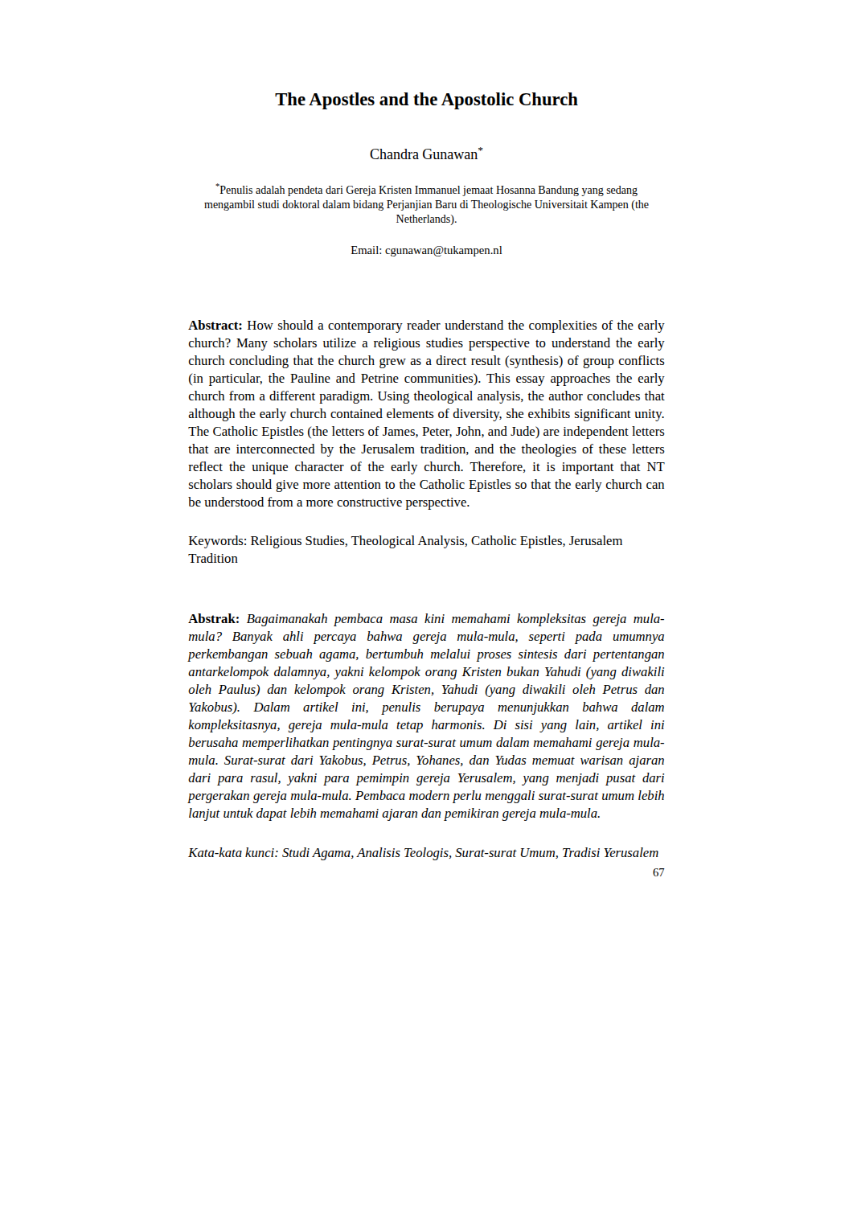The Apostles and the Apostolic Church
Chandra Gunawan*
*Penulis adalah pendeta dari Gereja Kristen Immanuel jemaat Hosanna Bandung yang sedang mengambil studi doktoral dalam bidang Perjanjian Baru di Theologische Universitait Kampen (the Netherlands).
Email: cgunawan@tukampen.nl
Abstract: How should a contemporary reader understand the complexities of the early church? Many scholars utilize a religious studies perspective to understand the early church concluding that the church grew as a direct result (synthesis) of group conflicts (in particular, the Pauline and Petrine communities). This essay approaches the early church from a different paradigm. Using theological analysis, the author concludes that although the early church contained elements of diversity, she exhibits significant unity. The Catholic Epistles (the letters of James, Peter, John, and Jude) are independent letters that are interconnected by the Jerusalem tradition, and the theologies of these letters reflect the unique character of the early church. Therefore, it is important that NT scholars should give more attention to the Catholic Epistles so that the early church can be understood from a more constructive perspective.
Keywords: Religious Studies, Theological Analysis, Catholic Epistles, Jerusalem Tradition
Abstrak: Bagaimanakah pembaca masa kini memahami kompleksitas gereja mula-mula? Banyak ahli percaya bahwa gereja mula-mula, seperti pada umumnya perkembangan sebuah agama, bertumbuh melalui proses sintesis dari pertentangan antarkelompok dalamnya, yakni kelompok orang Kristen bukan Yahudi (yang diwakili oleh Paulus) dan kelompok orang Kristen, Yahudi (yang diwakili oleh Petrus dan Yakobus). Dalam artikel ini, penulis berupaya menunjukkan bahwa dalam kompleksitasnya, gereja mula-mula tetap harmonis. Di sisi yang lain, artikel ini berusaha memperlihatkan pentingnya surat-surat umum dalam memahami gereja mula-mula. Surat-surat dari Yakobus, Petrus, Yohanes, dan Yudas memuat warisan ajaran dari para rasul, yakni para pemimpin gereja Yerusalem, yang menjadi pusat dari pergerakan gereja mula-mula. Pembaca modern perlu menggali surat-surat umum lebih lanjut untuk dapat lebih memahami ajaran dan pemikiran gereja mula-mula.
Kata-kata kunci: Studi Agama, Analisis Teologis, Surat-surat Umum, Tradisi Yerusalem
67